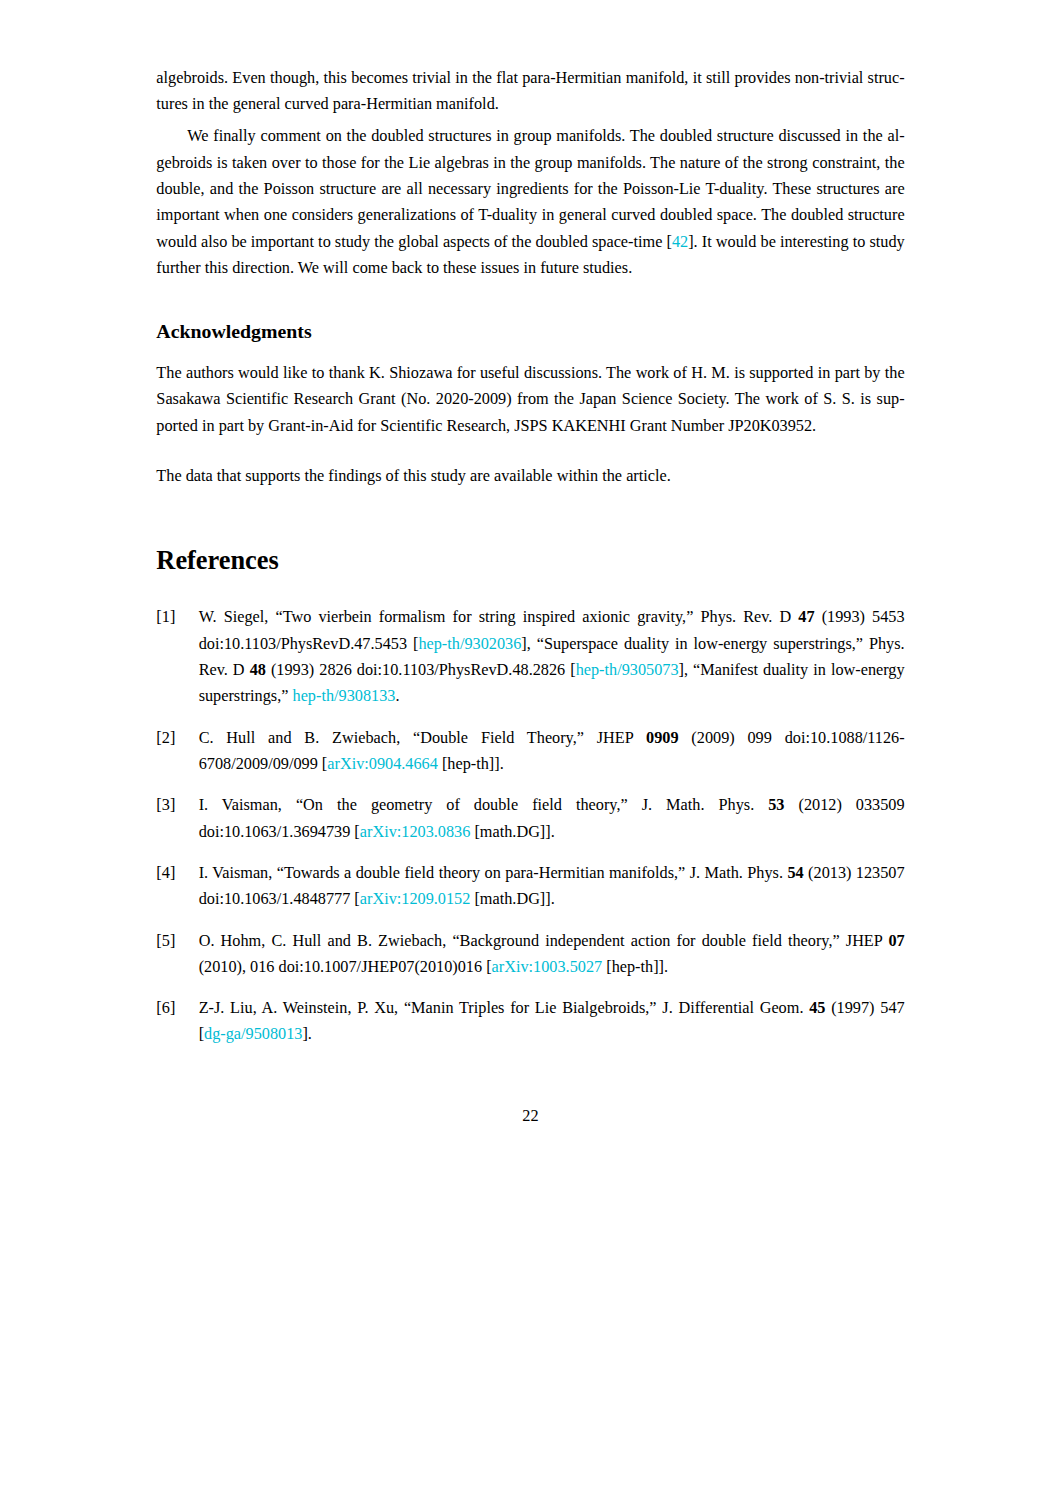algebroids. Even though, this becomes trivial in the flat para-Hermitian manifold, it still provides non-trivial structures in the general curved para-Hermitian manifold.
We finally comment on the doubled structures in group manifolds. The doubled structure discussed in the algebroids is taken over to those for the Lie algebras in the group manifolds. The nature of the strong constraint, the double, and the Poisson structure are all necessary ingredients for the Poisson-Lie T-duality. These structures are important when one considers generalizations of T-duality in general curved doubled space. The doubled structure would also be important to study the global aspects of the doubled space-time [42]. It would be interesting to study further this direction. We will come back to these issues in future studies.
Acknowledgments
The authors would like to thank K. Shiozawa for useful discussions. The work of H. M. is supported in part by the Sasakawa Scientific Research Grant (No. 2020-2009) from the Japan Science Society. The work of S. S. is supported in part by Grant-in-Aid for Scientific Research, JSPS KAKENHI Grant Number JP20K03952.
The data that supports the findings of this study are available within the article.
References
[1] W. Siegel, “Two vierbein formalism for string inspired axionic gravity,” Phys. Rev. D 47 (1993) 5453 doi:10.1103/PhysRevD.47.5453 [hep-th/9302036], “Superspace duality in low-energy superstrings,” Phys. Rev. D 48 (1993) 2826 doi:10.1103/PhysRevD.48.2826 [hep-th/9305073], “Manifest duality in low-energy superstrings,” hep-th/9308133.
[2] C. Hull and B. Zwiebach, “Double Field Theory,” JHEP 0909 (2009) 099 doi:10.1088/1126-6708/2009/09/099 [arXiv:0904.4664 [hep-th]].
[3] I. Vaisman, “On the geometry of double field theory,” J. Math. Phys. 53 (2012) 033509 doi:10.1063/1.3694739 [arXiv:1203.0836 [math.DG]].
[4] I. Vaisman, “Towards a double field theory on para-Hermitian manifolds,” J. Math. Phys. 54 (2013) 123507 doi:10.1063/1.4848777 [arXiv:1209.0152 [math.DG]].
[5] O. Hohm, C. Hull and B. Zwiebach, “Background independent action for double field theory,” JHEP 07 (2010), 016 doi:10.1007/JHEP07(2010)016 [arXiv:1003.5027 [hep-th]].
[6] Z-J. Liu, A. Weinstein, P. Xu, “Manin Triples for Lie Bialgebroids,” J. Differential Geom. 45 (1997) 547 [dg-ga/9508013].
22